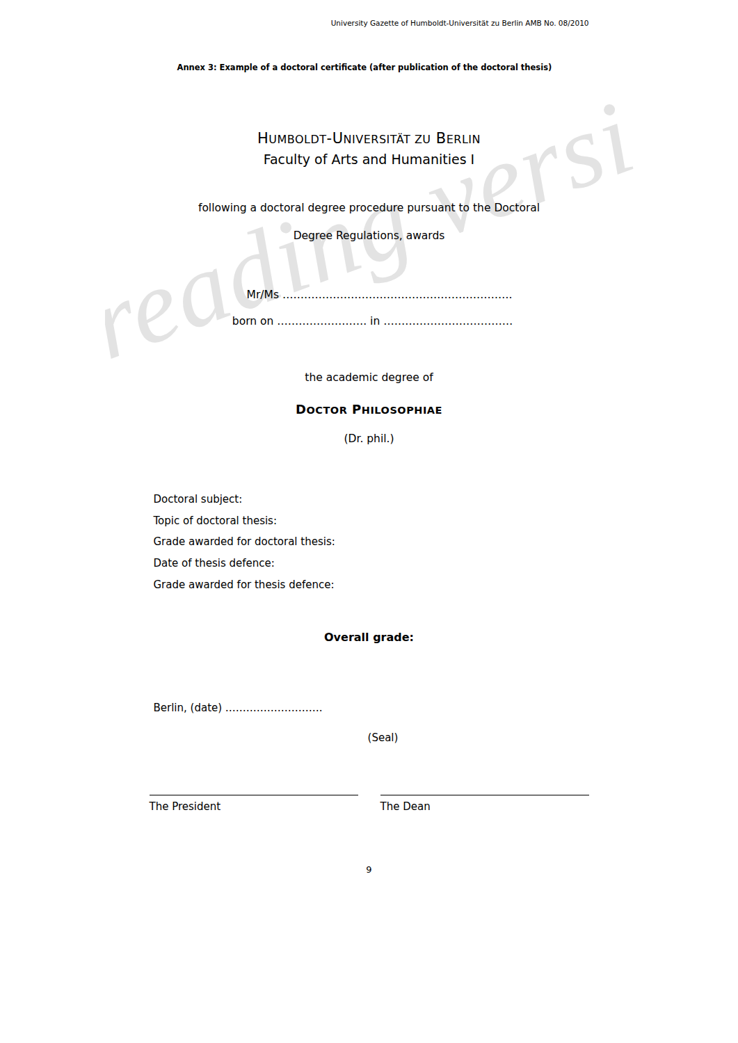reading version
University Gazette of Humboldt-Universität zu Berlin AMB No. 08/2010
Annex 3: Example of a doctoral certificate (after publication of the doctoral thesis)
HUMBOLDT-UNIVERSITÄT ZU BERLIN
Faculty of Arts and Humanities I
following a doctoral degree procedure pursuant to the Doctoral
Degree Regulations, awards
Mr/Ms ……………………………………………………….
born on ……………………. in ………………………………
the academic degree of
DOCTOR PHILOSOPHIAE
(Dr. phil.)
Doctoral subject:
Topic of doctoral thesis:
Grade awarded for doctoral thesis:
Date of thesis defence:
Grade awarded for thesis defence:
Overall grade:
Berlin, (date) ……………………….
(Seal)
The President
The Dean
9